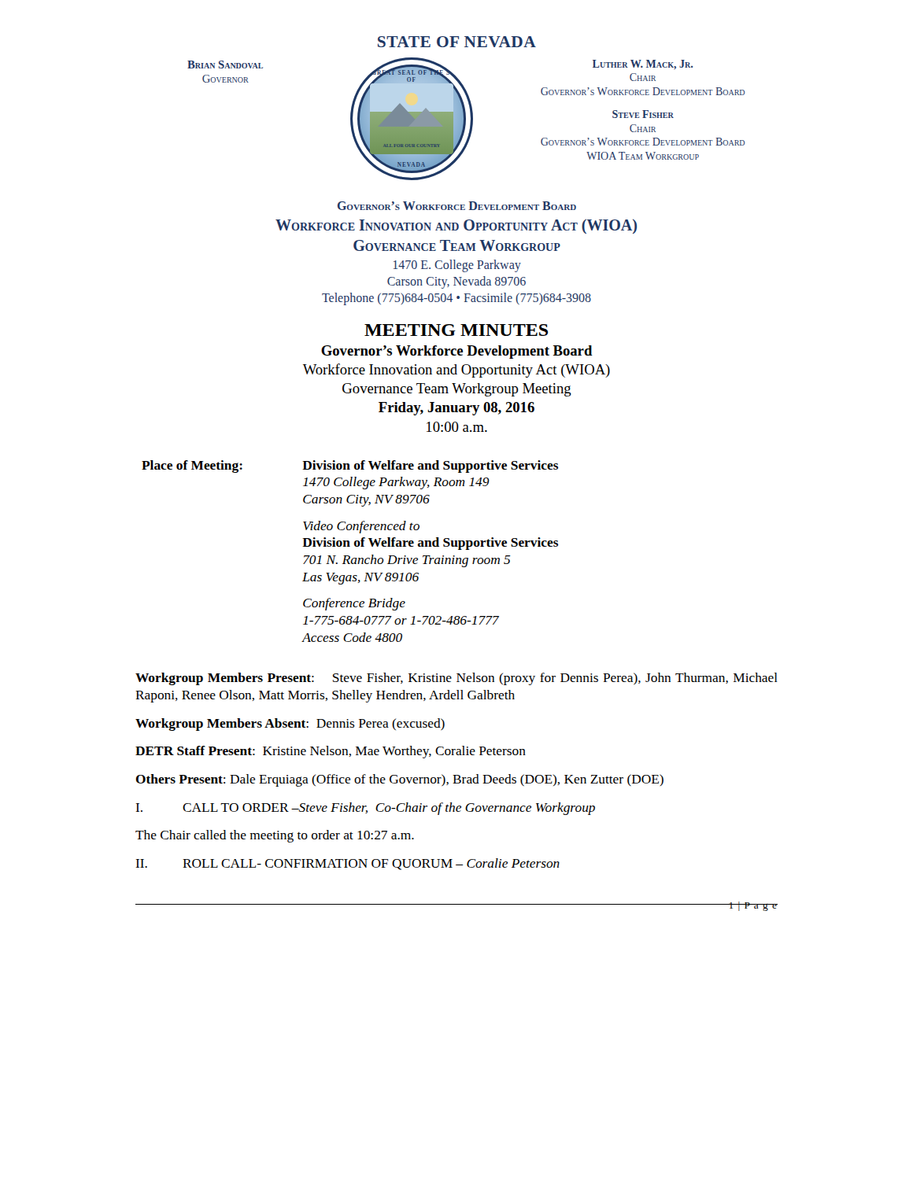STATE OF NEVADA
| Brian Sandoval Governor | THE GREAT SEAL OF THE STATE OF ALL FOR OUR COUNTRY NEVADA | Luther W. Mack, Jr. Chair Governor’s Workforce Development Board Steve Fisher Chair Governor’s Workforce Development Board WIOA Team Workgroup |
Governor’s Workforce Development Board
Workforce Innovation and Opportunity Act (WIOA)
Governance Team Workgroup
1470 E. College Parkway
Carson City, Nevada 89706
Telephone (775)684-0504 • Facsimile (775)684-3908
MEETING MINUTES
Governor’s Workforce Development Board
Workforce Innovation and Opportunity Act (WIOA)
Governance Team Workgroup Meeting
Friday, January 08, 2016
10:00 a.m.
| Place of Meeting: | Division of Welfare and Supportive Services 1470 College Parkway, Room 149 Carson City, NV 89706 Video Conferenced to Division of Welfare and Supportive Services 701 N. Rancho Drive Training room 5 Las Vegas, NV 89106 Conference Bridge 1-775-684-0777 or 1-702-486-1777 Access Code 4800 |
Workgroup Members Present: Steve Fisher, Kristine Nelson (proxy for Dennis Perea), John Thurman, Michael Raponi, Renee Olson, Matt Morris, Shelley Hendren, Ardell Galbreth
Workgroup Members Absent: Dennis Perea (excused)
DETR Staff Present: Kristine Nelson, Mae Worthey, Coralie Peterson
Others Present: Dale Erquiaga (Office of the Governor), Brad Deeds (DOE), Ken Zutter (DOE)
I. CALL TO ORDER –Steve Fisher, Co-Chair of the Governance Workgroup
The Chair called the meeting to order at 10:27 a.m.
II. ROLL CALL- CONFIRMATION OF QUORUM – Coralie Peterson
1 | P a g e